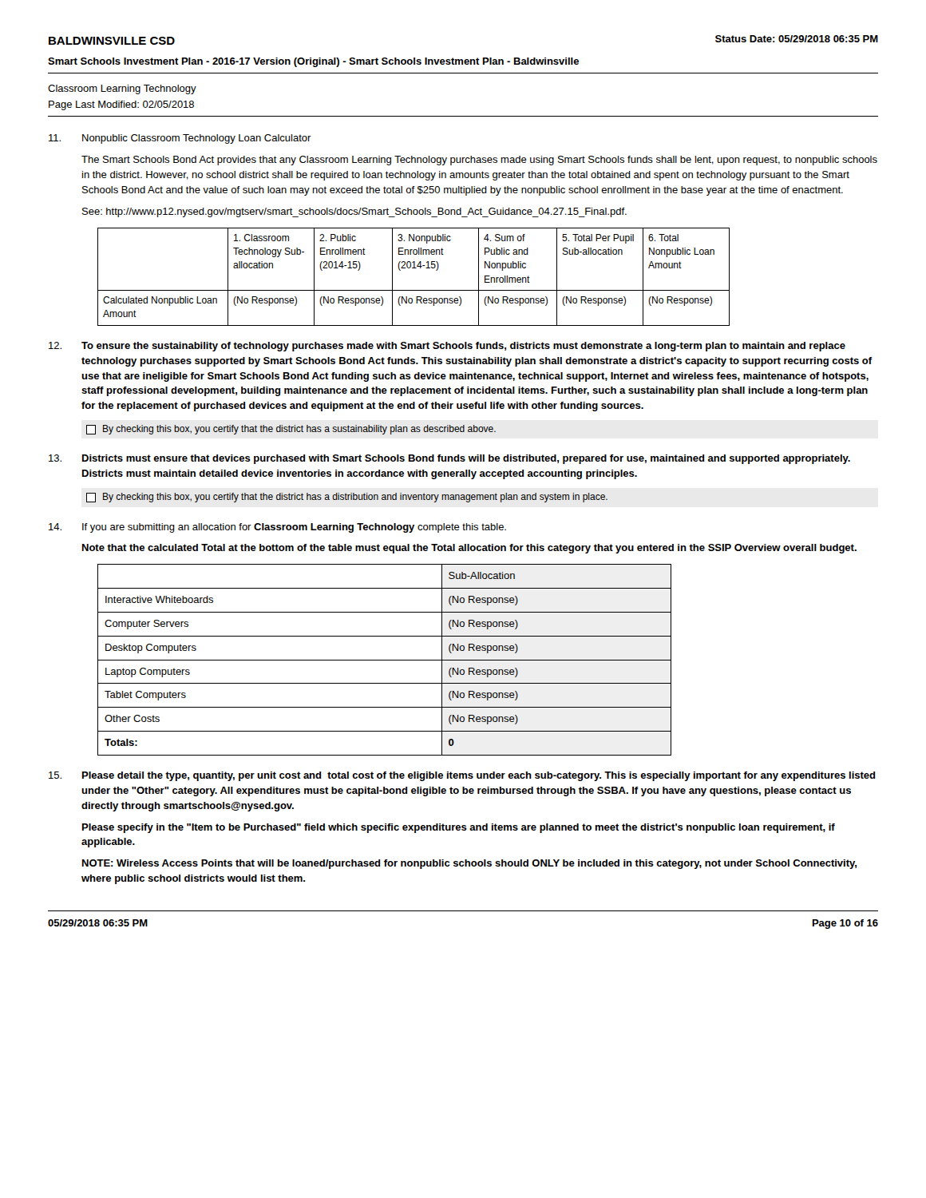BALDWINSVILLE CSD
Status Date: 05/29/2018 06:35 PM
Smart Schools Investment Plan - 2016-17 Version (Original) - Smart Schools Investment Plan - Baldwinsville
Classroom Learning Technology
Page Last Modified: 02/05/2018
11.
Nonpublic Classroom Technology Loan Calculator
The Smart Schools Bond Act provides that any Classroom Learning Technology purchases made using Smart Schools funds shall be lent, upon request, to nonpublic schools in the district. However, no school district shall be required to loan technology in amounts greater than the total obtained and spent on technology pursuant to the Smart Schools Bond Act and the value of such loan may not exceed the total of $250 multiplied by the nonpublic school enrollment in the base year at the time of enactment.
See: http://www.p12.nysed.gov/mgtserv/smart_schools/docs/Smart_Schools_Bond_Act_Guidance_04.27.15_Final.pdf.
| | 1. Classroom Technology Sub-allocation | 2. Public Enrollment (2014-15) | 3. Nonpublic Enrollment (2014-15) | 4. Sum of Public and Nonpublic Enrollment | 5. Total Per Pupil Sub-allocation | 6. Total Nonpublic Loan Amount |
| --- | --- | --- | --- | --- | --- | --- |
| Calculated Nonpublic Loan Amount | (No Response) | (No Response) | (No Response) | (No Response) | (No Response) | (No Response) |
12.
To ensure the sustainability of technology purchases made with Smart Schools funds, districts must demonstrate a long-term plan to maintain and replace technology purchases supported by Smart Schools Bond Act funds. This sustainability plan shall demonstrate a district's capacity to support recurring costs of use that are ineligible for Smart Schools Bond Act funding such as device maintenance, technical support, Internet and wireless fees, maintenance of hotspots, staff professional development, building maintenance and the replacement of incidental items. Further, such a sustainability plan shall include a long-term plan for the replacement of purchased devices and equipment at the end of their useful life with other funding sources.
By checking this box, you certify that the district has a sustainability plan as described above.
13.
Districts must ensure that devices purchased with Smart Schools Bond funds will be distributed, prepared for use, maintained and supported appropriately. Districts must maintain detailed device inventories in accordance with generally accepted accounting principles.
By checking this box, you certify that the district has a distribution and inventory management plan and system in place.
14.
If you are submitting an allocation for Classroom Learning Technology complete this table.
Note that the calculated Total at the bottom of the table must equal the Total allocation for this category that you entered in the SSIP Overview overall budget.
| | Sub-Allocation |
| Interactive Whiteboards | (No Response) |
| Computer Servers | (No Response) |
| Desktop Computers | (No Response) |
| Laptop Computers | (No Response) |
| Tablet Computers | (No Response) |
| Other Costs | (No Response) |
| Totals: | 0 |
15.
Please detail the type, quantity, per unit cost and total cost of the eligible items under each sub-category. This is especially important for any expenditures listed under the "Other" category. All expenditures must be capital-bond eligible to be reimbursed through the SSBA. If you have any questions, please contact us directly through smartschools@nysed.gov.
Please specify in the "Item to be Purchased" field which specific expenditures and items are planned to meet the district's nonpublic loan requirement, if applicable.
NOTE: Wireless Access Points that will be loaned/purchased for nonpublic schools should ONLY be included in this category, not under School Connectivity, where public school districts would list them.
05/29/2018 06:35 PM
Page 10 of 16